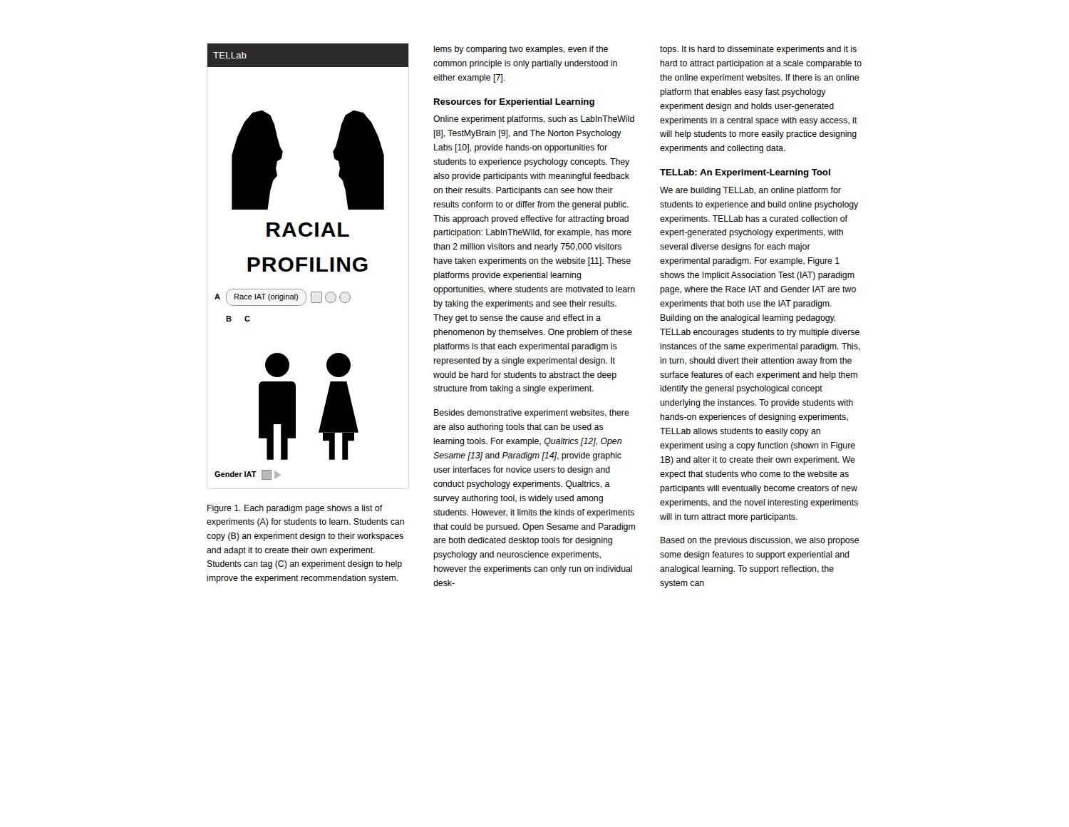TELLab
RACIAL PROFILING
A Race IAT (original)
B C
Gender IAT
Figure 1. Each paradigm page shows a list of experiments (A) for students to learn. Students can copy (B) an experiment design to their workspaces and adapt it to create their own experiment. Students can tag (C) an experiment design to help improve the experiment recommendation system.
lems by comparing two examples, even if the common principle is only partially understood in either example [7].
Resources for Experiential Learning
Online experiment platforms, such as LabInTheWild [8], TestMyBrain [9], and The Norton Psychology Labs [10], provide hands-on opportunities for students to experience psychology concepts. They also provide participants with meaningful feedback on their results. Participants can see how their results conform to or differ from the general public. This approach proved effective for attracting broad participation: LabInTheWild, for example, has more than 2 million visitors and nearly 750,000 visitors have taken experiments on the website [11]. These platforms provide experiential learning opportunities, where students are motivated to learn by taking the experiments and see their results. They get to sense the cause and effect in a phenomenon by themselves. One problem of these platforms is that each experimental paradigm is represented by a single experimental design. It would be hard for students to abstract the deep structure from taking a single experiment.
Besides demonstrative experiment websites, there are also authoring tools that can be used as learning tools. For example, Qualtrics [12], Open Sesame [13] and Paradigm [14], provide graphic user interfaces for novice users to design and conduct psychology experiments. Qualtrics, a survey authoring tool, is widely used among students. However, it limits the kinds of experiments that could be pursued. Open Sesame and Paradigm are both dedicated desktop tools for designing psychology and neuroscience experiments, however the experiments can only run on individual desk-
tops. It is hard to disseminate experiments and it is hard to attract participation at a scale comparable to the online experiment websites. If there is an online platform that enables easy fast psychology experiment design and holds user-generated experiments in a central space with easy access, it will help students to more easily practice designing experiments and collecting data.
TELLab: An Experiment-Learning Tool
We are building TELLab, an online platform for students to experience and build online psychology experiments. TELLab has a curated collection of expert-generated psychology experiments, with several diverse designs for each major experimental paradigm. For example, Figure 1 shows the Implicit Association Test (IAT) paradigm page, where the Race IAT and Gender IAT are two experiments that both use the IAT paradigm. Building on the analogical learning pedagogy, TELLab encourages students to try multiple diverse instances of the same experimental paradigm. This, in turn, should divert their attention away from the surface features of each experiment and help them identify the general psychological concept underlying the instances. To provide students with hands-on experiences of designing experiments, TELLab allows students to easily copy an experiment using a copy function (shown in Figure 1B) and alter it to create their own experiment. We expect that students who come to the website as participants will eventually become creators of new experiments, and the novel interesting experiments will in turn attract more participants.
Based on the previous discussion, we also propose some design features to support experiential and analogical learning. To support reflection, the system can